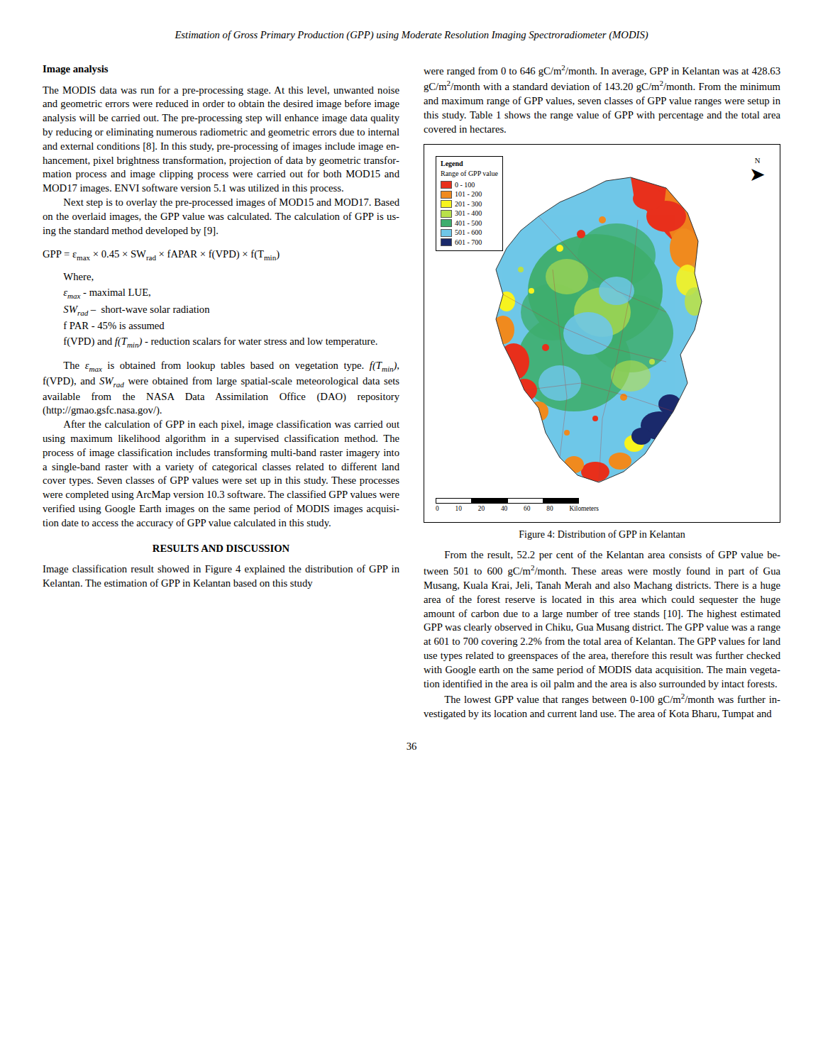Estimation of Gross Primary Production (GPP) using Moderate Resolution Imaging Spectroradiometer (MODIS)
Image analysis
The MODIS data was run for a pre-processing stage. At this level, unwanted noise and geometric errors were reduced in order to obtain the desired image before image analysis will be carried out. The pre-processing step will enhance image data quality by reducing or eliminating numerous radiometric and geometric errors due to internal and external conditions [8]. In this study, pre-processing of images include image enhancement, pixel brightness transformation, projection of data by geometric transformation process and image clipping process were carried out for both MOD15 and MOD17 images. ENVI software version 5.1 was utilized in this process.
Next step is to overlay the pre-processed images of MOD15 and MOD17. Based on the overlaid images, the GPP value was calculated. The calculation of GPP is using the standard method developed by [9].
GPP = εmax × 0.45 × SWrad × fAPAR × f(VPD) × f(Tmin)
Where,
εmax - maximal LUE,
SWrad – short-wave solar radiation
f PAR - 45% is assumed
f(VPD) and f(Tmin) - reduction scalars for water stress and low temperature.
The εmax is obtained from lookup tables based on vegetation type. f(Tmin), f(VPD), and SWrad were obtained from large spatial-scale meteorological data sets available from the NASA Data Assimilation Office (DAO) repository (http://gmao.gsfc.nasa.gov/).
After the calculation of GPP in each pixel, image classification was carried out using maximum likelihood algorithm in a supervised classification method. The process of image classification includes transforming multi-band raster imagery into a single-band raster with a variety of categorical classes related to different land cover types. Seven classes of GPP values were set up in this study. These processes were completed using ArcMap version 10.3 software. The classified GPP values were verified using Google Earth images on the same period of MODIS images acquisition date to access the accuracy of GPP value calculated in this study.
RESULTS AND DISCUSSION
Image classification result showed in Figure 4 explained the distribution of GPP in Kelantan. The estimation of GPP in Kelantan based on this study
were ranged from 0 to 646 gC/m2/month. In average, GPP in Kelantan was at 428.63 gC/m2/month with a standard deviation of 143.20 gC/m2/month. From the minimum and maximum range of GPP values, seven classes of GPP value ranges were setup in this study. Table 1 shows the range value of GPP with percentage and the total area covered in hectares.
Legend
Range of GPP value
0 - 100
101 - 200
201 - 300
301 - 400
401 - 500
501 - 600
601 - 700
N
➤
01020406080 Kilometers
Figure 4: Distribution of GPP in Kelantan
From the result, 52.2 per cent of the Kelantan area consists of GPP value between 501 to 600 gC/m2/month. These areas were mostly found in part of Gua Musang, Kuala Krai, Jeli, Tanah Merah and also Machang districts. There is a huge area of the forest reserve is located in this area which could sequester the huge amount of carbon due to a large number of tree stands [10]. The highest estimated GPP was clearly observed in Chiku, Gua Musang district. The GPP value was a range at 601 to 700 covering 2.2% from the total area of Kelantan. The GPP values for land use types related to greenspaces of the area, therefore this result was further checked with Google earth on the same period of MODIS data acquisition. The main vegetation identified in the area is oil palm and the area is also surrounded by intact forests.
The lowest GPP value that ranges between 0-100 gC/m2/month was further investigated by its location and current land use. The area of Kota Bharu, Tumpat and
36